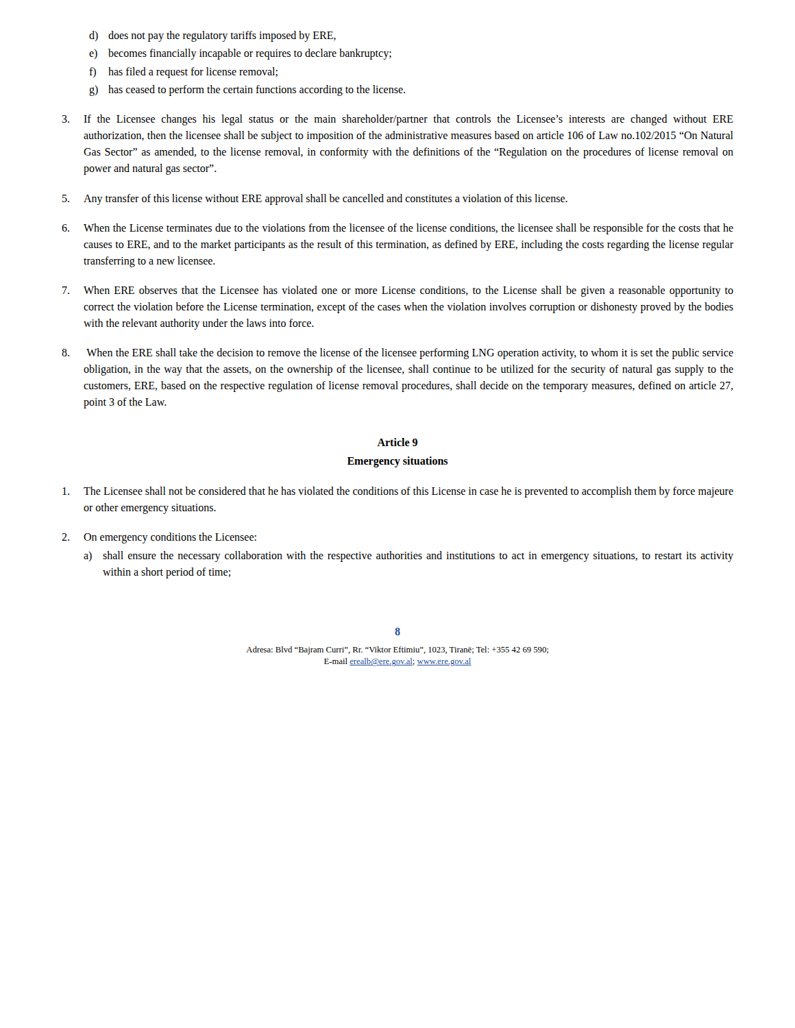d) does not pay the regulatory tariffs imposed by ERE,
e) becomes financially incapable or requires to declare bankruptcy;
f) has filed a request for license removal;
g) has ceased to perform the certain functions according to the license.
3. If the Licensee changes his legal status or the main shareholder/partner that controls the Licensee’s interests are changed without ERE authorization, then the licensee shall be subject to imposition of the administrative measures based on article 106 of Law no.102/2015 “On Natural Gas Sector” as amended, to the license removal, in conformity with the definitions of the “Regulation on the procedures of license removal on power and natural gas sector”.
5. Any transfer of this license without ERE approval shall be cancelled and constitutes a violation of this license.
6. When the License terminates due to the violations from the licensee of the license conditions, the licensee shall be responsible for the costs that he causes to ERE, and to the market participants as the result of this termination, as defined by ERE, including the costs regarding the license regular transferring to a new licensee.
7. When ERE observes that the Licensee has violated one or more License conditions, to the License shall be given a reasonable opportunity to correct the violation before the License termination, except of the cases when the violation involves corruption or dishonesty proved by the bodies with the relevant authority under the laws into force.
8. When the ERE shall take the decision to remove the license of the licensee performing LNG operation activity, to whom it is set the public service obligation, in the way that the assets, on the ownership of the licensee, shall continue to be utilized for the security of natural gas supply to the customers, ERE, based on the respective regulation of license removal procedures, shall decide on the temporary measures, defined on article 27, point 3 of the Law.
Article 9
Emergency situations
1. The Licensee shall not be considered that he has violated the conditions of this License in case he is prevented to accomplish them by force majeure or other emergency situations.
2. On emergency conditions the Licensee:
a) shall ensure the necessary collaboration with the respective authorities and institutions to act in emergency situations, to restart its activity within a short period of time;
8
Adresa: Blvd “Bajram Curri”, Rr. “Viktor Eftimiu”, 1023, Tiranë; Tel: +355 42 69 590;
E-mail erealb@ere.gov.al; www.ere.gov.al